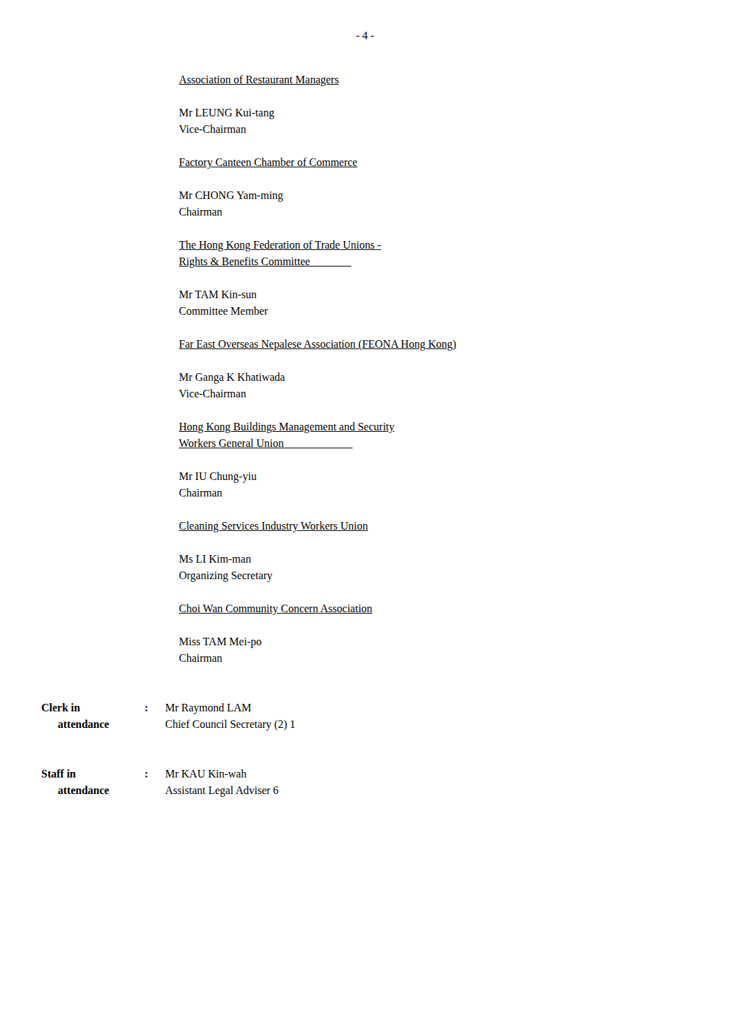- 4 -
Association of Restaurant Managers
Mr LEUNG Kui-tang Vice-Chairman
Factory Canteen Chamber of Commerce
Mr CHONG Yam-ming Chairman
The Hong Kong Federation of Trade Unions -
Rights & Benefits Committee
Mr TAM Kin-sun Committee Member
Far East Overseas Nepalese Association (FEONA Hong Kong)
Mr Ganga K Khatiwada Vice-Chairman
Hong Kong Buildings Management and Security
Workers General Union
Mr IU Chung-yiu Chairman
Cleaning Services Industry Workers Union
Ms LI Kim-man Organizing Secretary
Choi Wan Community Concern Association
Miss TAM Mei-po Chairman
Clerk inattendance
:
Mr Raymond LAM Chief Council Secretary (2) 1
Staff inattendance
:
Mr KAU Kin-wah Assistant Legal Adviser 6